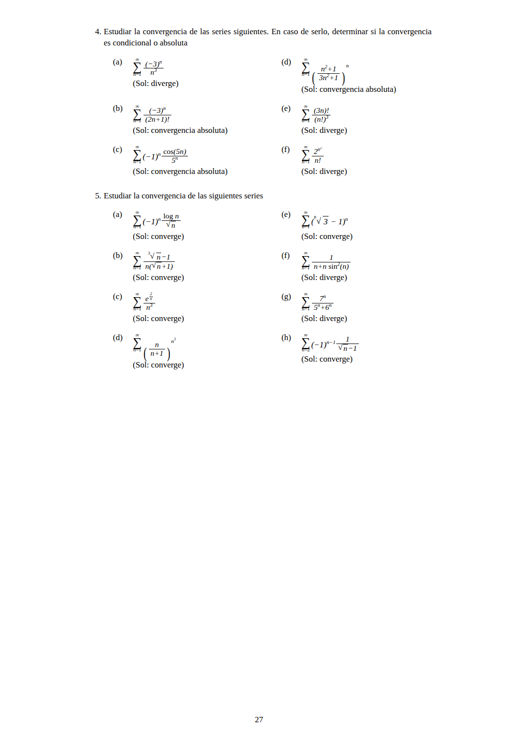4.
Estudiar la convergencia de las series siguientes. En caso de serlo, determinar si la convergencia es condicional o absoluta
(a) ∞∑n=1(−3)n n3 (Sol: diverge)
(d) ∞∑n=1(n2+13n2+1) n (Sol: convergencia absoluta)
(b) ∞∑n=1(−3)n(2n+1)! (Sol: convergencia absoluta)
(e) ∞∑n=1(3n)!(n!)3 (Sol: diverge)
(c) ∞∑n=1(−1)ncos(5n) 5n (Sol: convergencia absoluta)
(f) ∞∑n=12n2 n! (Sol: diverge)
5.
Estudiar la convergencia de las siguientes series
(a) ∞∑n=1(−1)nlog n n (Sol: converge)
(e) ∞∑n=1(n 3 − 1)n (Sol: converge)
(b) ∞∑n=13 n−1 n(n+1) (Sol: converge)
(f) ∞∑n=11 n+n sin2(n) (Sol: diverge)
(c) ∞∑n=1 e2 n n3 (Sol: converge)
(g) ∞∑n=17n 5n+6n (Sol: diverge)
(d) ∞∑n=1(nn+1) n3 (Sol: converge)
(h) ∞∑n=2(−1)n−11 n−1 (Sol: converge)
27